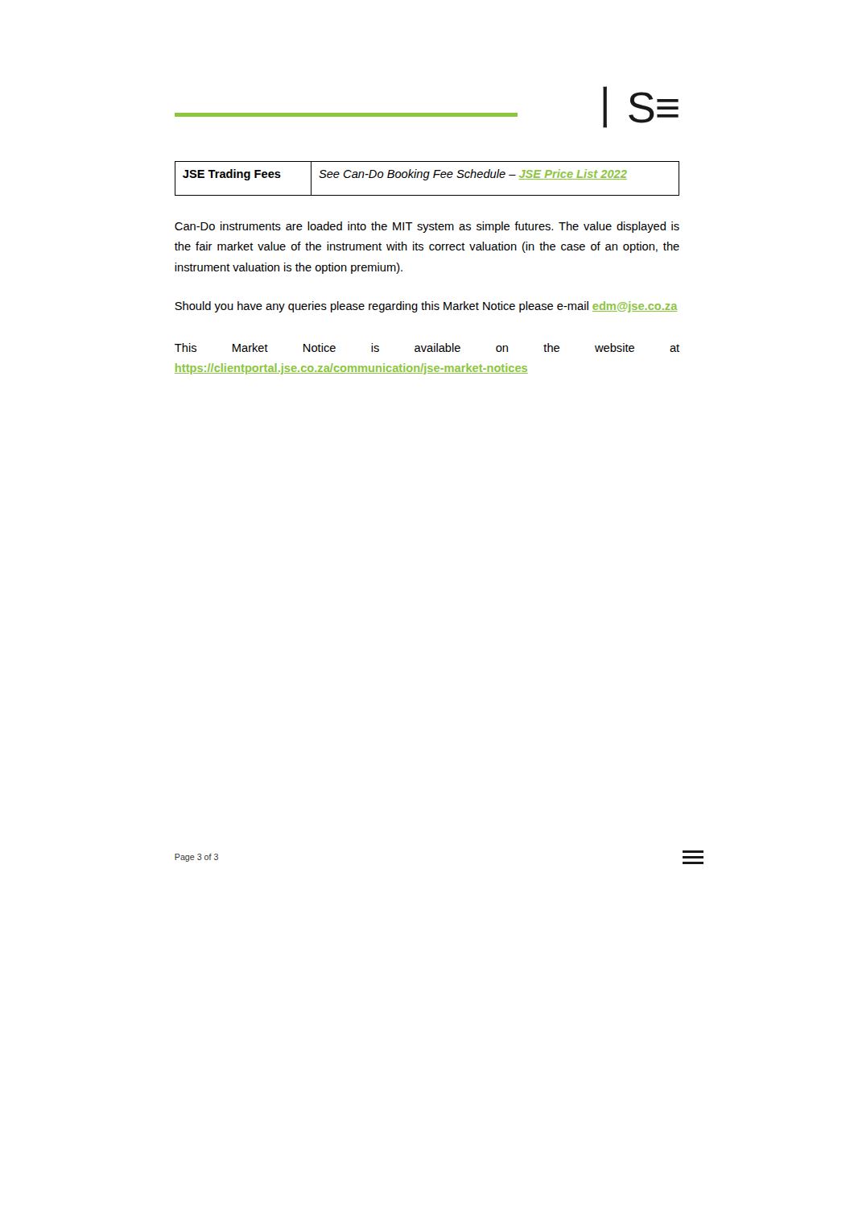丨S≡
| JSE Trading Fees | See Can-Do Booking Fee Schedule – JSE Price List 2022 |
Can-Do instruments are loaded into the MIT system as simple futures. The value displayed is the fair market value of the instrument with its correct valuation (in the case of an option, the instrument valuation is the option premium).
Should you have any queries please regarding this Market Notice please e-mail edm@jse.co.za
This Market Notice is available on the website at https://clientportal.jse.co.za/communication/jse-market-notices
Page 3 of 3